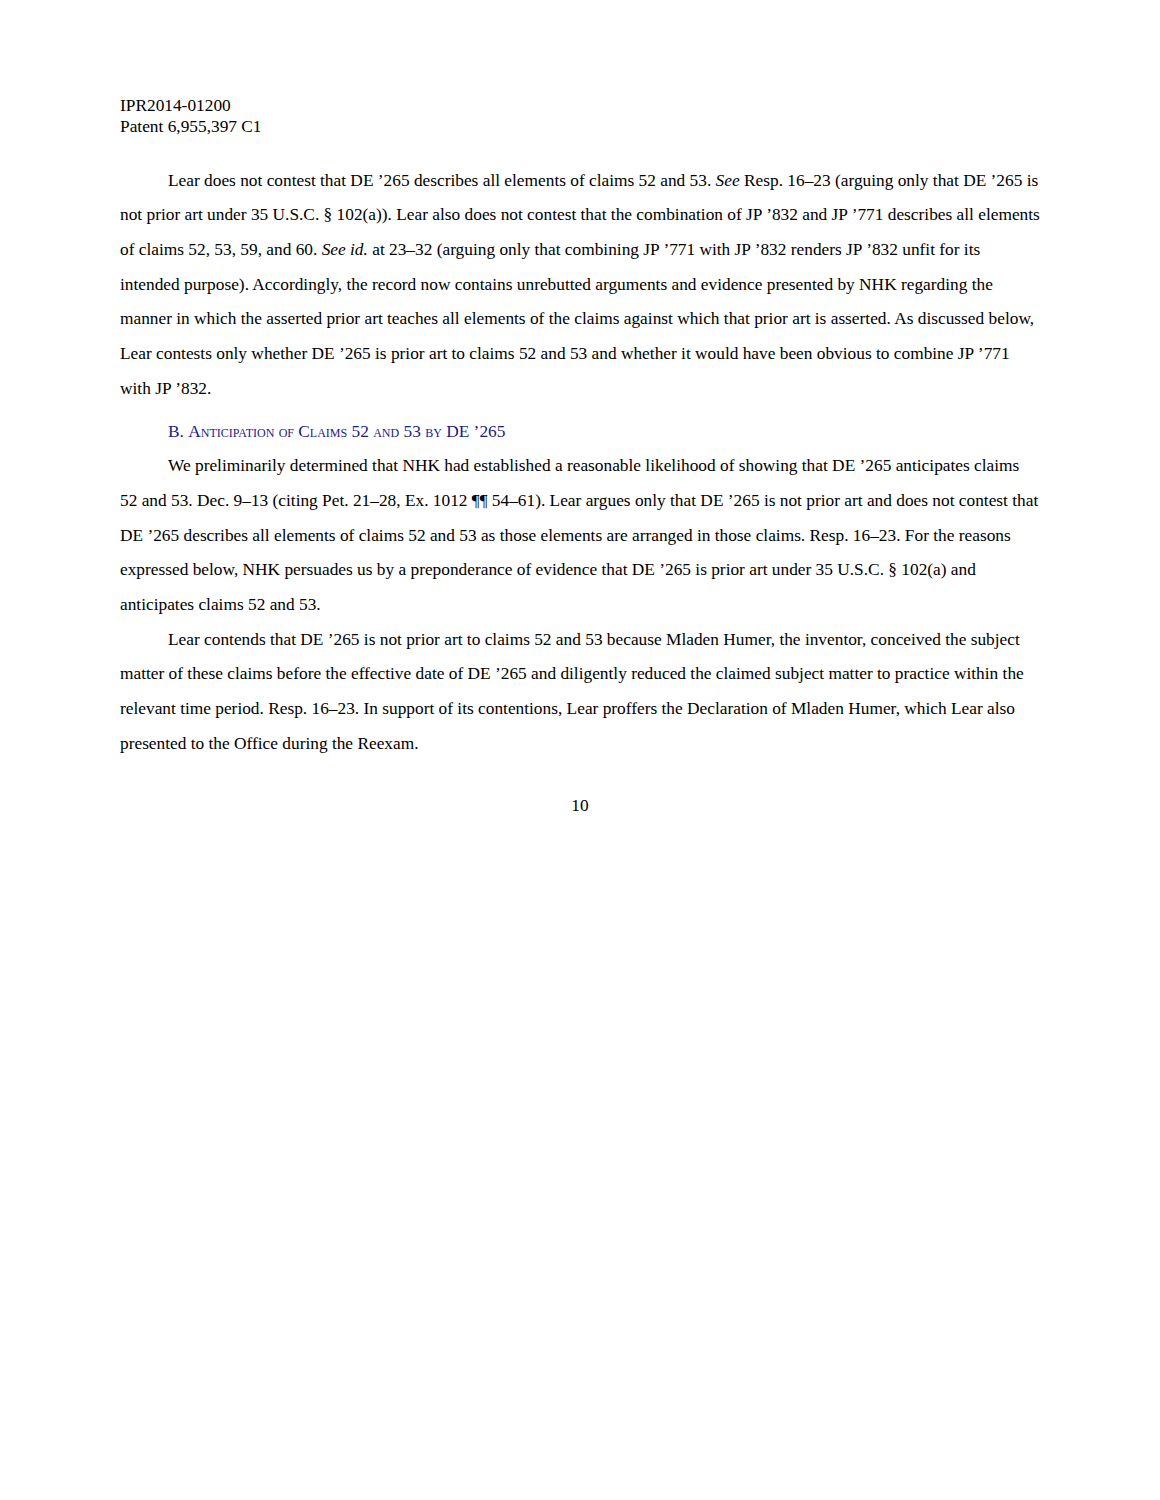IPR2014-01200
Patent 6,955,397 C1
Lear does not contest that DE ’265 describes all elements of claims 52 and 53. See Resp. 16–23 (arguing only that DE ’265 is not prior art under 35 U.S.C. § 102(a)). Lear also does not contest that the combination of JP ’832 and JP ’771 describes all elements of claims 52, 53, 59, and 60. See id. at 23–32 (arguing only that combining JP ’771 with JP ’832 renders JP ’832 unfit for its intended purpose). Accordingly, the record now contains unrebutted arguments and evidence presented by NHK regarding the manner in which the asserted prior art teaches all elements of the claims against which that prior art is asserted. As discussed below, Lear contests only whether DE ’265 is prior art to claims 52 and 53 and whether it would have been obvious to combine JP ’771 with JP ’832.
B. Anticipation of Claims 52 and 53 by DE ’265
We preliminarily determined that NHK had established a reasonable likelihood of showing that DE ’265 anticipates claims 52 and 53. Dec. 9–13 (citing Pet. 21–28, Ex. 1012 ¶¶ 54–61). Lear argues only that DE ’265 is not prior art and does not contest that DE ’265 describes all elements of claims 52 and 53 as those elements are arranged in those claims. Resp. 16–23. For the reasons expressed below, NHK persuades us by a preponderance of evidence that DE ’265 is prior art under 35 U.S.C. § 102(a) and anticipates claims 52 and 53.
Lear contends that DE ’265 is not prior art to claims 52 and 53 because Mladen Humer, the inventor, conceived the subject matter of these claims before the effective date of DE ’265 and diligently reduced the claimed subject matter to practice within the relevant time period. Resp. 16–23. In support of its contentions, Lear proffers the Declaration of Mladen Humer, which Lear also presented to the Office during the Reexam.
10